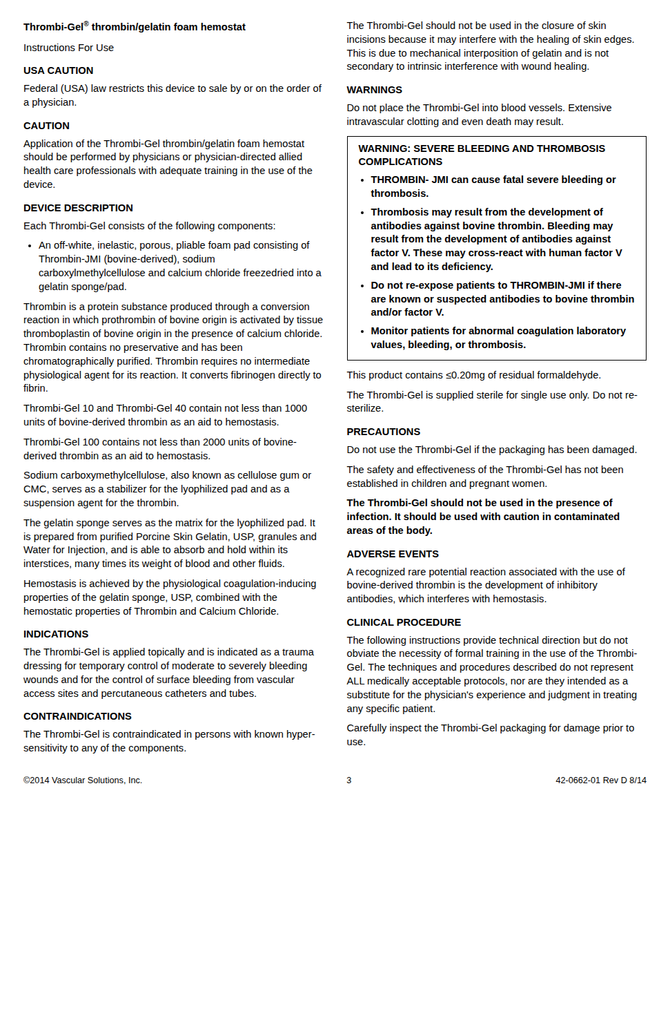Thrombi-Gel® thrombin/gelatin foam hemostat
Instructions For Use
USA Caution
Federal (USA) law restricts this device to sale by or on the order of a physician.
Caution
Application of the Thrombi-Gel thrombin/gelatin foam hemostat should be performed by physicians or physician-directed allied health care professionals with adequate training in the use of the device.
Device Description
Each Thrombi-Gel consists of the following components:
An off-white, inelastic, porous, pliable foam pad consisting of Thrombin-JMI (bovine-derived), sodium carboxylmethylcellulose and calcium chloride freezedried into a gelatin sponge/pad.
Thrombin is a protein substance produced through a conversion reaction in which prothrombin of bovine origin is activated by tissue thromboplastin of bovine origin in the presence of calcium chloride. Thrombin contains no preservative and has been chromatographically purified. Thrombin requires no intermediate physiological agent for its reaction. It converts fibrinogen directly to fibrin.
Thrombi-Gel 10 and Thrombi-Gel 40 contain not less than 1000 units of bovine-derived thrombin as an aid to hemostasis.
Thrombi-Gel 100 contains not less than 2000 units of bovine-derived thrombin as an aid to hemostasis.
Sodium carboxymethylcellulose, also known as cellulose gum or CMC, serves as a stabilizer for the lyophilized pad and as a suspension agent for the thrombin.
The gelatin sponge serves as the matrix for the lyophilized pad. It is prepared from purified Porcine Skin Gelatin, USP, granules and Water for Injection, and is able to absorb and hold within its interstices, many times its weight of blood and other fluids.
Hemostasis is achieved by the physiological coagulation-inducing properties of the gelatin sponge, USP, combined with the hemostatic properties of Thrombin and Calcium Chloride.
Indications
The Thrombi-Gel is applied topically and is indicated as a trauma dressing for temporary control of moderate to severely bleeding wounds and for the control of surface bleeding from vascular access sites and percutaneous catheters and tubes.
Contraindications
The Thrombi-Gel is contraindicated in persons with known hyper-sensitivity to any of the components.
The Thrombi-Gel should not be used in the closure of skin incisions because it may interfere with the healing of skin edges. This is due to mechanical interposition of gelatin and is not secondary to intrinsic interference with wound healing.
Warnings
Do not place the Thrombi-Gel into blood vessels. Extensive intravascular clotting and even death may result.
WARNING: SEVERE BLEEDING AND THROMBOSIS COMPLICATIONS
THROMBIN- JMI can cause fatal severe bleeding or thrombosis.
Thrombosis may result from the development of antibodies against bovine thrombin. Bleeding may result from the development of antibodies against factor V. These may cross-react with human factor V and lead to its deficiency.
Do not re-expose patients to THROMBIN-JMI if there are known or suspected antibodies to bovine thrombin and/or factor V.
Monitor patients for abnormal coagulation laboratory values, bleeding, or thrombosis.
This product contains ≤0.20mg of residual formaldehyde.
The Thrombi-Gel is supplied sterile for single use only. Do not re-sterilize.
Precautions
Do not use the Thrombi-Gel if the packaging has been damaged.
The safety and effectiveness of the Thrombi-Gel has not been established in children and pregnant women.
The Thrombi-Gel should not be used in the presence of infection. It should be used with caution in contaminated areas of the body.
Adverse Events
A recognized rare potential reaction associated with the use of bovine-derived thrombin is the development of inhibitory antibodies, which interferes with hemostasis.
Clinical Procedure
The following instructions provide technical direction but do not obviate the necessity of formal training in the use of the Thrombi-Gel. The techniques and procedures described do not represent ALL medically acceptable protocols, nor are they intended as a substitute for the physician's experience and judgment in treating any specific patient.
Carefully inspect the Thrombi-Gel packaging for damage prior to use.
©2014 Vascular Solutions, Inc.
3
42-0662-01 Rev D 8/14